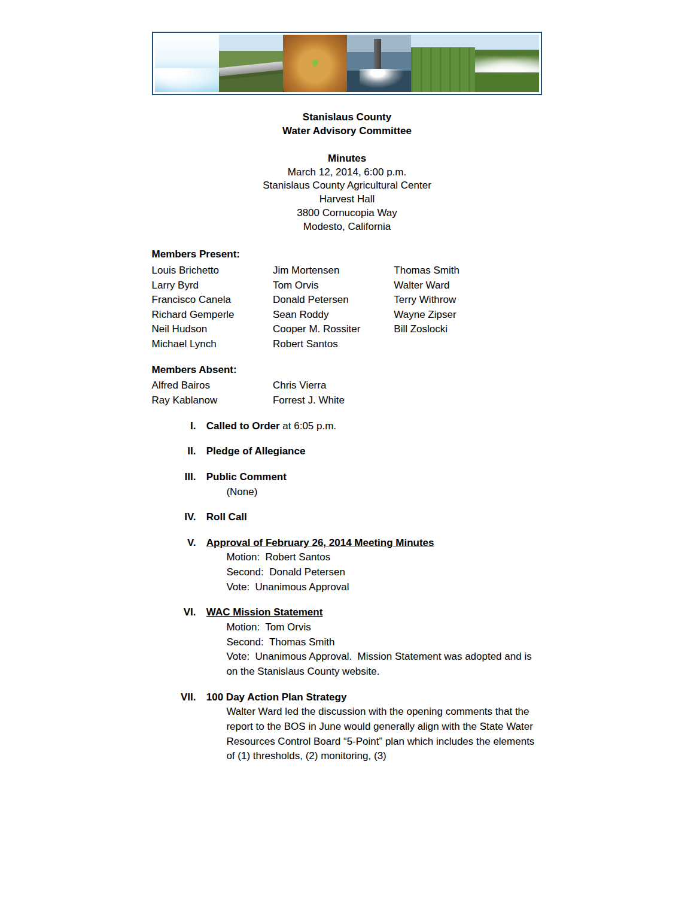Stanislaus County
Water Advisory Committee
Minutes
March 12, 2014, 6:00 p.m.
Stanislaus County Agricultural Center
Harvest Hall
3800 Cornucopia Way
Modesto, California
Members Present:
| Louis Brichetto | Jim Mortensen | Thomas Smith |
| Larry Byrd | Tom Orvis | Walter Ward |
| Francisco Canela | Donald Petersen | Terry Withrow |
| Richard Gemperle | Sean Roddy | Wayne Zipser |
| Neil Hudson | Cooper M. Rossiter | Bill Zoslocki |
| Michael Lynch | Robert Santos | |
Members Absent:
| Alfred Bairos | Chris Vierra |
| Ray Kablanow | Forrest J. White |
I.
Called to Order at 6:05 p.m.
II.
Pledge of Allegiance
III.
Public Comment
(None)
IV.
Roll Call
V.
Approval of February 26, 2014 Meeting Minutes
Motion: Robert Santos
Second: Donald Petersen
Vote: Unanimous Approval
VI.
WAC Mission Statement
Motion: Tom Orvis
Second: Thomas Smith
Vote: Unanimous Approval. Mission Statement was adopted and is on the Stanislaus County website.
VII.
100 Day Action Plan Strategy
Walter Ward led the discussion with the opening comments that the report to the BOS in June would generally align with the State Water Resources Control Board “5-Point” plan which includes the elements of (1) thresholds, (2) monitoring, (3)